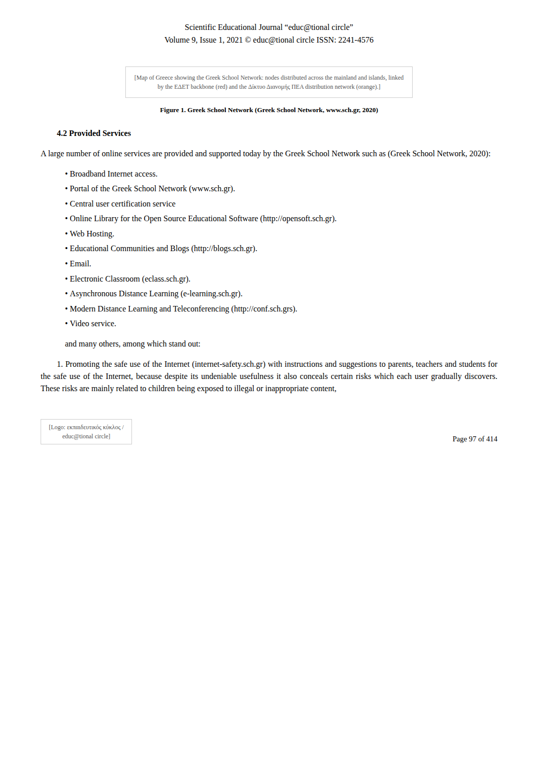Scientific Educational Journal “educ@tional circle”
Volume 9, Issue 1, 2021 © educ@tional circle ISSN: 2241-4576
[Map of Greece showing the Greek School Network: nodes distributed across the mainland and islands, linked by the ΕΔΕΤ backbone (red) and the Δίκτυο Διανομής ΠΕΑ distribution network (orange).]
Figure 1. Greek School Network (Greek School Network, www.sch.gr, 2020)
4.2 Provided Services
A large number of online services are provided and supported today by the Greek School Network such as (Greek School Network, 2020):
Broadband Internet access.
Portal of the Greek School Network (www.sch.gr).
Central user certification service
Online Library for the Open Source Educational Software (http://opensoft.sch.gr).
Web Hosting.
Educational Communities and Blogs (http://blogs.sch.gr).
Email.
Electronic Classroom (eclass.sch.gr).
Asynchronous Distance Learning (e-learning.sch.gr).
Modern Distance Learning and Teleconferencing (http://conf.sch.grs).
Video service.
and many others, among which stand out:
Promoting the safe use of the Internet (internet-safety.sch.gr) with instructions and suggestions to parents, teachers and students for the safe use of the Internet, because despite its undeniable usefulness it also conceals certain risks which each user gradually discovers. These risks are mainly related to children being exposed to illegal or inappropriate content,
[Logo: εκπαιδευτικός κύκλος / educ@tional circle]
Page 97 of 414